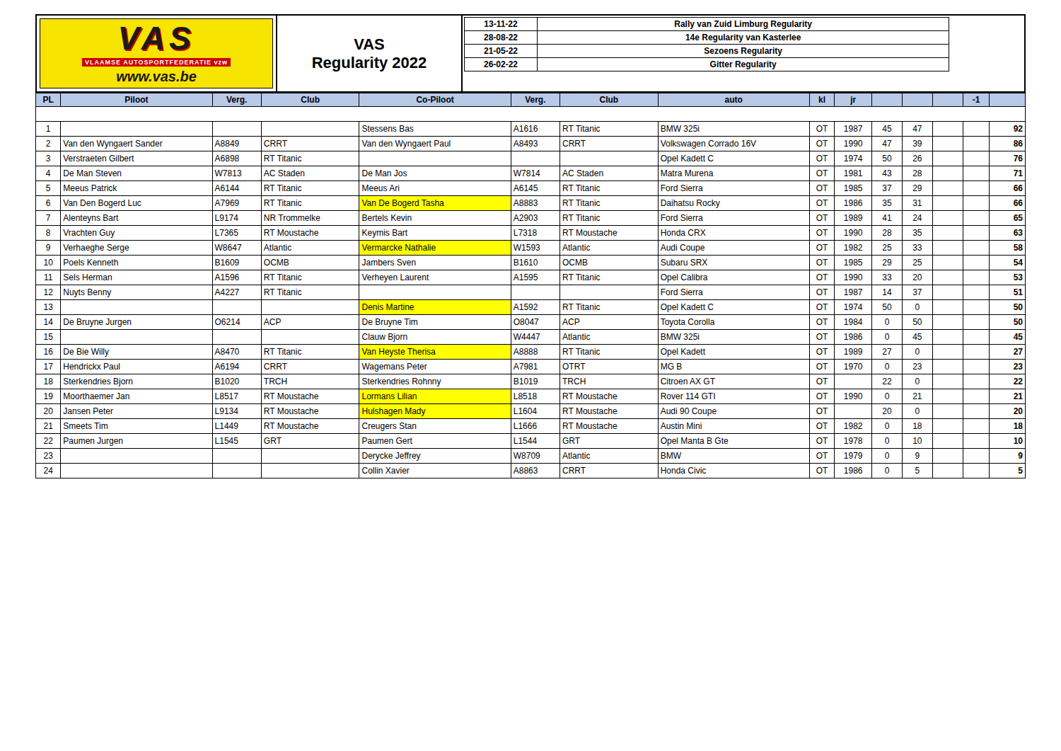VAS
VLAAMSE AUTOSPORTFEDERATIE vzw
www.vas.be
VAS
Regularity 2022
| 13-11-22 | Rally van Zuid Limburg Regularity | | | |
| 28-08-22 | 14e Regularity van Kasterlee | | | |
| 21-05-22 | Sezoens Regularity | | | |
| 26-02-22 | Gitter Regularity | | | |
| PL | Piloot | Verg. | Club | Co-Piloot | Verg. | Club | auto | kl | jr | | | | -1 | |
| --- | --- | --- | --- | --- | --- | --- | --- | --- | --- | --- | --- | --- | --- | --- |
| 1 | | | | Stessens Bas | A1616 | RT Titanic | BMW 325i | OT | 1987 | 45 | 47 | | | 92 |
| 2 | Van den Wyngaert Sander | A8849 | CRRT | Van den Wyngaert Paul | A8493 | CRRT | Volkswagen Corrado 16V | OT | 1990 | 47 | 39 | | | 86 |
| 3 | Verstraeten Gilbert | A6898 | RT Titanic | | | | Opel Kadett C | OT | 1974 | 50 | 26 | | | 76 |
| 4 | De Man Steven | W7813 | AC Staden | De Man Jos | W7814 | AC Staden | Matra Murena | OT | 1981 | 43 | 28 | | | 71 |
| 5 | Meeus Patrick | A6144 | RT Titanic | Meeus Ari | A6145 | RT Titanic | Ford Sierra | OT | 1985 | 37 | 29 | | | 66 |
| 6 | Van Den Bogerd Luc | A7969 | RT Titanic | Van De Bogerd Tasha | A8883 | RT Titanic | Daihatsu Rocky | OT | 1986 | 35 | 31 | | | 66 |
| 7 | Alenteyns Bart | L9174 | NR Trommelke | Bertels Kevin | A2903 | RT Titanic | Ford Sierra | OT | 1989 | 41 | 24 | | | 65 |
| 8 | Vrachten Guy | L7365 | RT Moustache | Keymis Bart | L7318 | RT Moustache | Honda CRX | OT | 1990 | 28 | 35 | | | 63 |
| 9 | Verhaeghe Serge | W8647 | Atlantic | Vermarcke Nathalie | W1593 | Atlantic | Audi Coupe | OT | 1982 | 25 | 33 | | | 58 |
| 10 | Poels Kenneth | B1609 | OCMB | Jambers Sven | B1610 | OCMB | Subaru SRX | OT | 1985 | 29 | 25 | | | 54 |
| 11 | Sels Herman | A1596 | RT Titanic | Verheyen Laurent | A1595 | RT Titanic | Opel Calibra | OT | 1990 | 33 | 20 | | | 53 |
| 12 | Nuyts Benny | A4227 | RT Titanic | | | | Ford Sierra | OT | 1987 | 14 | 37 | | | 51 |
| 13 | | | | Denis Martine | A1592 | RT Titanic | Opel Kadett C | OT | 1974 | 50 | 0 | | | 50 |
| 14 | De Bruyne Jurgen | O6214 | ACP | De Bruyne Tim | O8047 | ACP | Toyota Corolla | OT | 1984 | 0 | 50 | | | 50 |
| 15 | | | | Clauw Bjorn | W4447 | Atlantic | BMW 325i | OT | 1986 | 0 | 45 | | | 45 |
| 16 | De Bie Willy | A8470 | RT Titanic | Van Heyste Therisa | A8888 | RT Titanic | Opel Kadett | OT | 1989 | 27 | 0 | | | 27 |
| 17 | Hendrickx Paul | A6194 | CRRT | Wagemans Peter | A7981 | OTRT | MG B | OT | 1970 | 0 | 23 | | | 23 |
| 18 | Sterkendries Bjorn | B1020 | TRCH | Sterkendries Rohnny | B1019 | TRCH | Citroen AX GT | OT | | 22 | 0 | | | 22 |
| 19 | Moorthaemer Jan | L8517 | RT Moustache | Lormans Lilian | L8518 | RT Moustache | Rover 114 GTI | OT | 1990 | 0 | 21 | | | 21 |
| 20 | Jansen Peter | L9134 | RT Moustache | Hulshagen Mady | L1604 | RT Moustache | Audi 90 Coupe | OT | | 20 | 0 | | | 20 |
| 21 | Smeets Tim | L1449 | RT Moustache | Creugers Stan | L1666 | RT Moustache | Austin Mini | OT | 1982 | 0 | 18 | | | 18 |
| 22 | Paumen Jurgen | L1545 | GRT | Paumen Gert | L1544 | GRT | Opel Manta B Gte | OT | 1978 | 0 | 10 | | | 10 |
| 23 | | | | Derycke Jeffrey | W8709 | Atlantic | BMW | OT | 1979 | 0 | 9 | | | 9 |
| 24 | | | | Collin Xavier | A8863 | CRRT | Honda Civic | OT | 1986 | 0 | 5 | | | 5 |